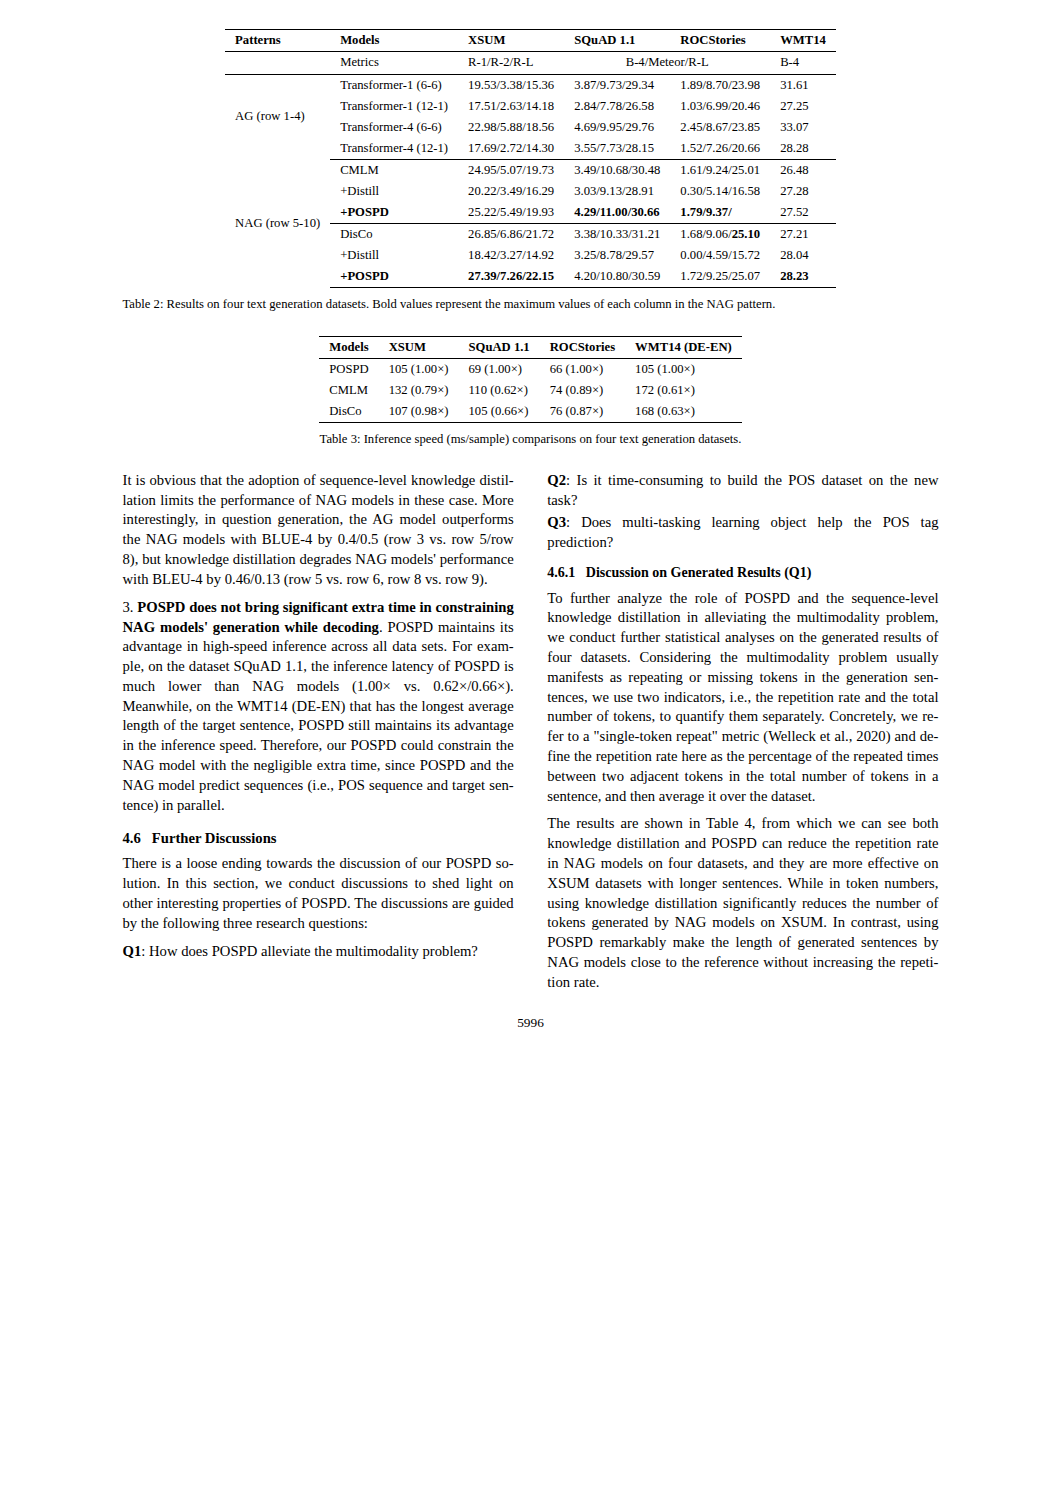| Patterns | Models | XSUM | SQuAD 1.1 | ROCStories | WMT14 |
| --- | --- | --- | --- | --- | --- |
| | Metrics | R-1/R-2/R-L | B-4/Meteor/R-L | B-4 |
| AG (row 1-4) | Transformer-1 (6-6) | 19.53/3.38/15.36 | 3.87/9.73/29.34 | 1.89/8.70/23.98 | 31.61 |
| Transformer-1 (12-1) | 17.51/2.63/14.18 | 2.84/7.78/26.58 | 1.03/6.99/20.46 | 27.25 |
| Transformer-4 (6-6) | 22.98/5.88/18.56 | 4.69/9.95/29.76 | 2.45/8.67/23.85 | 33.07 |
| Transformer-4 (12-1) | 17.69/2.72/14.30 | 3.55/7.73/28.15 | 1.52/7.26/20.66 | 28.28 |
| NAG (row 5-10) | CMLM | 24.95/5.07/19.73 | 3.49/10.68/30.48 | 1.61/9.24/25.01 | 26.48 |
| +Distill | 20.22/3.49/16.29 | 3.03/9.13/28.91 | 0.30/5.14/16.58 | 27.28 |
| +POSPD | 25.22/5.49/19.93 | 4.29/11.00/30.66 | 1.79/9.37/ | 27.52 |
| DisCo | 26.85/6.86/21.72 | 3.38/10.33/31.21 | 1.68/9.06/ 25.10 | 27.21 |
| +Distill | 18.42/3.27/14.92 | 3.25/8.78/29.57 | 0.00/4.59/15.72 | 28.04 |
| +POSPD | 27.39/7.26/22.15 | 4.20/10.80/30.59 | 1.72/9.25/25.07 | 28.23 |
Table 2: Results on four text generation datasets. Bold values represent the maximum values of each column in the NAG pattern.
| Models | XSUM | SQuAD 1.1 | ROCStories | WMT14 (DE-EN) |
| --- | --- | --- | --- | --- |
| POSPD | 105 (1.00×) | 69 (1.00×) | 66 (1.00×) | 105 (1.00×) |
| CMLM | 132 (0.79×) | 110 (0.62×) | 74 (0.89×) | 172 (0.61×) |
| DisCo | 107 (0.98×) | 105 (0.66×) | 76 (0.87×) | 168 (0.63×) |
Table 3: Inference speed (ms/sample) comparisons on four text generation datasets.
It is obvious that the adoption of sequence-level knowledge distillation limits the performance of NAG models in these case. More interestingly, in question generation, the AG model outperforms the NAG models with BLUE-4 by 0.4/0.5 (row 3 vs. row 5/row 8), but knowledge distillation degrades NAG models' performance with BLEU-4 by 0.46/0.13 (row 5 vs. row 6, row 8 vs. row 9).
3. POSPD does not bring significant extra time in constraining NAG models' generation while decoding. POSPD maintains its advantage in high-speed inference across all data sets. For example, on the dataset SQuAD 1.1, the inference latency of POSPD is much lower than NAG models (1.00× vs. 0.62×/0.66×). Meanwhile, on the WMT14 (DE-EN) that has the longest average length of the target sentence, POSPD still maintains its advantage in the inference speed. Therefore, our POSPD could constrain the NAG model with the negligible extra time, since POSPD and the NAG model predict sequences (i.e., POS sequence and target sentence) in parallel.
4.6 Further Discussions
There is a loose ending towards the discussion of our POSPD solution. In this section, we conduct discussions to shed light on other interesting properties of POSPD. The discussions are guided by the following three research questions:
Q1: How does POSPD alleviate the multimodality problem?
Q2: Is it time-consuming to build the POS dataset on the new task?
Q3: Does multi-tasking learning object help the POS tag prediction?
4.6.1 Discussion on Generated Results (Q1)
To further analyze the role of POSPD and the sequence-level knowledge distillation in alleviating the multimodality problem, we conduct further statistical analyses on the generated results of four datasets. Considering the multimodality problem usually manifests as repeating or missing tokens in the generation sentences, we use two indicators, i.e., the repetition rate and the total number of tokens, to quantify them separately. Concretely, we refer to a "single-token repeat" metric (Welleck et al., 2020) and define the repetition rate here as the percentage of the repeated times between two adjacent tokens in the total number of tokens in a sentence, and then average it over the dataset.
The results are shown in Table 4, from which we can see both knowledge distillation and POSPD can reduce the repetition rate in NAG models on four datasets, and they are more effective on XSUM datasets with longer sentences. While in token numbers, using knowledge distillation significantly reduces the number of tokens generated by NAG models on XSUM. In contrast, using POSPD remarkably make the length of generated sentences by NAG models close to the reference without increasing the repetition rate.
5996